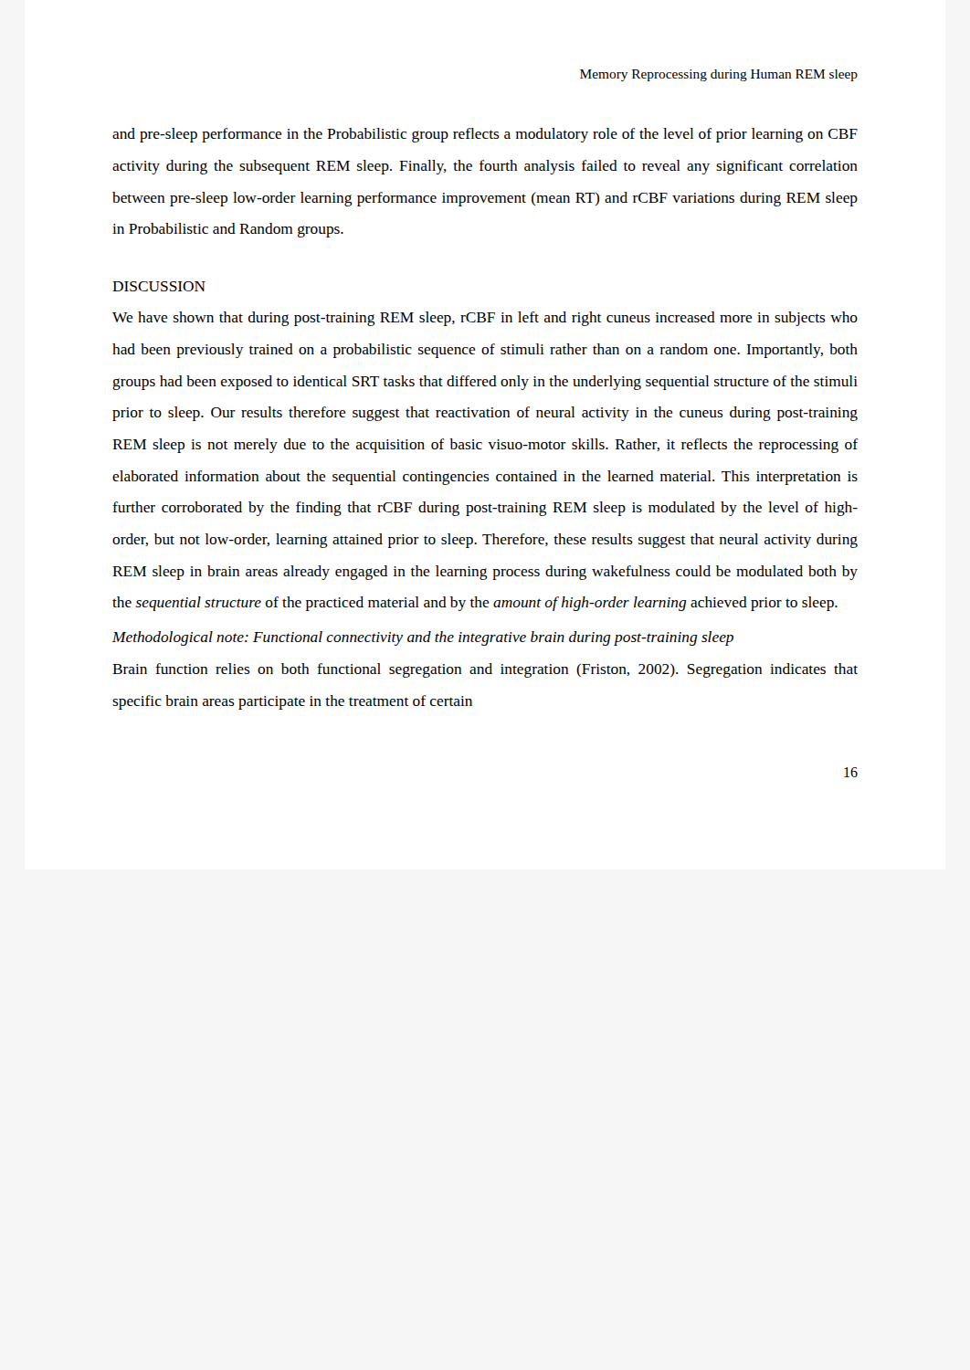Memory Reprocessing during Human REM sleep
and pre-sleep performance in the Probabilistic group reflects a modulatory role of the level of prior learning on CBF activity during the subsequent REM sleep. Finally, the fourth analysis failed to reveal any significant correlation between pre-sleep low-order learning performance improvement (mean RT) and rCBF variations during REM sleep in Probabilistic and Random groups.
DISCUSSION
We have shown that during post-training REM sleep, rCBF in left and right cuneus increased more in subjects who had been previously trained on a probabilistic sequence of stimuli rather than on a random one. Importantly, both groups had been exposed to identical SRT tasks that differed only in the underlying sequential structure of the stimuli prior to sleep. Our results therefore suggest that reactivation of neural activity in the cuneus during post-training REM sleep is not merely due to the acquisition of basic visuo-motor skills. Rather, it reflects the reprocessing of elaborated information about the sequential contingencies contained in the learned material. This interpretation is further corroborated by the finding that rCBF during post-training REM sleep is modulated by the level of high-order, but not low-order, learning attained prior to sleep. Therefore, these results suggest that neural activity during REM sleep in brain areas already engaged in the learning process during wakefulness could be modulated both by the sequential structure of the practiced material and by the amount of high-order learning achieved prior to sleep.
Methodological note: Functional connectivity and the integrative brain during post-training sleep
Brain function relies on both functional segregation and integration (Friston, 2002). Segregation indicates that specific brain areas participate in the treatment of certain
16